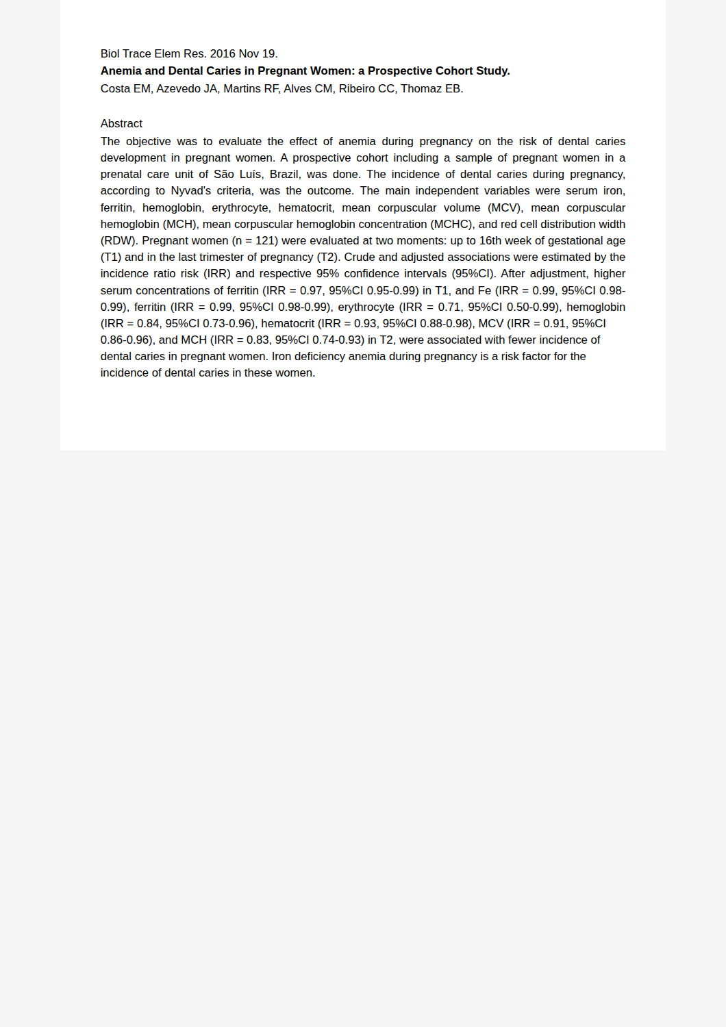Biol Trace Elem Res. 2016 Nov 19.
Anemia and Dental Caries in Pregnant Women: a Prospective Cohort Study.
Costa EM, Azevedo JA, Martins RF, Alves CM, Ribeiro CC, Thomaz EB.
Abstract
The objective was to evaluate the effect of anemia during pregnancy on the risk of dental caries development in pregnant women. A prospective cohort including a sample of pregnant women in a prenatal care unit of São Luís, Brazil, was done. The incidence of dental caries during pregnancy, according to Nyvad's criteria, was the outcome. The main independent variables were serum iron, ferritin, hemoglobin, erythrocyte, hematocrit, mean corpuscular volume (MCV), mean corpuscular hemoglobin (MCH), mean corpuscular hemoglobin concentration (MCHC), and red cell distribution width (RDW). Pregnant women (n = 121) were evaluated at two moments: up to 16th week of gestational age (T1) and in the last trimester of pregnancy (T2). Crude and adjusted associations were estimated by the incidence ratio risk (IRR) and respective 95% confidence intervals (95%CI). After adjustment, higher serum concentrations of ferritin (IRR = 0.97, 95%CI 0.95-0.99) in T1, and Fe (IRR = 0.99, 95%CI 0.98-0.99), ferritin (IRR = 0.99, 95%CI 0.98-0.99), erythrocyte (IRR = 0.71, 95%CI 0.50-0.99), hemoglobin (IRR = 0.84, 95%CI 0.73-0.96), hematocrit (IRR = 0.93, 95%CI 0.88-0.98), MCV (IRR = 0.91, 95%CI
0.86-0.96), and MCH (IRR = 0.83, 95%CI 0.74-0.93) in T2, were associated with fewer incidence of dental caries in pregnant women. Iron deficiency anemia during pregnancy is a risk factor for the incidence of dental caries in these women.